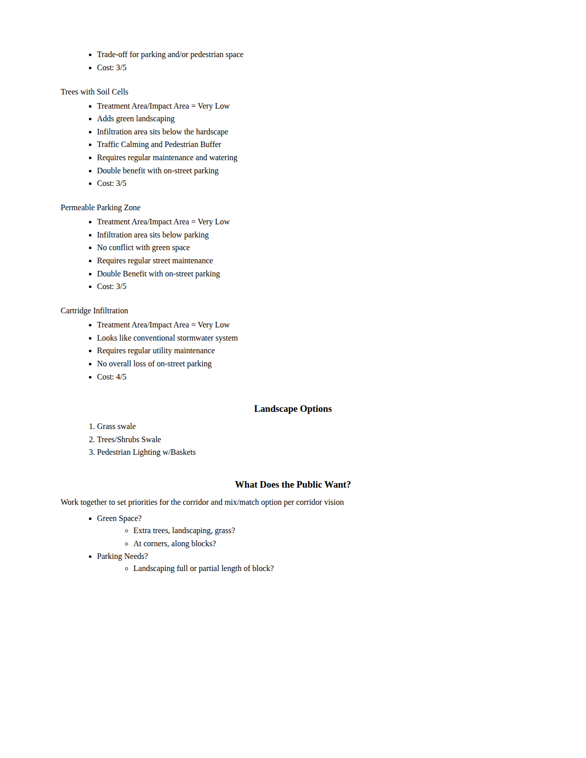Trade-off for parking and/or pedestrian space
Cost: 3/5
Trees with Soil Cells
Treatment Area/Impact Area = Very Low
Adds green landscaping
Infiltration area sits below the hardscape
Traffic Calming and Pedestrian Buffer
Requires regular maintenance and watering
Double benefit with on-street parking
Cost: 3/5
Permeable Parking Zone
Treatment Area/Impact Area = Very Low
Infiltration area sits below parking
No conflict with green space
Requires regular street maintenance
Double Benefit with on-street parking
Cost: 3/5
Cartridge Infiltration
Treatment Area/Impact Area = Very Low
Looks like conventional stormwater system
Requires regular utility maintenance
No overall loss of on-street parking
Cost: 4/5
Landscape Options
Grass swale
Trees/Shrubs Swale
Pedestrian Lighting w/Baskets
What Does the Public Want?
Work together to set priorities for the corridor and mix/match option per corridor vision
Green Space?
Extra trees, landscaping, grass?
At corners, along blocks?
Parking Needs?
Landscaping full or partial length of block?